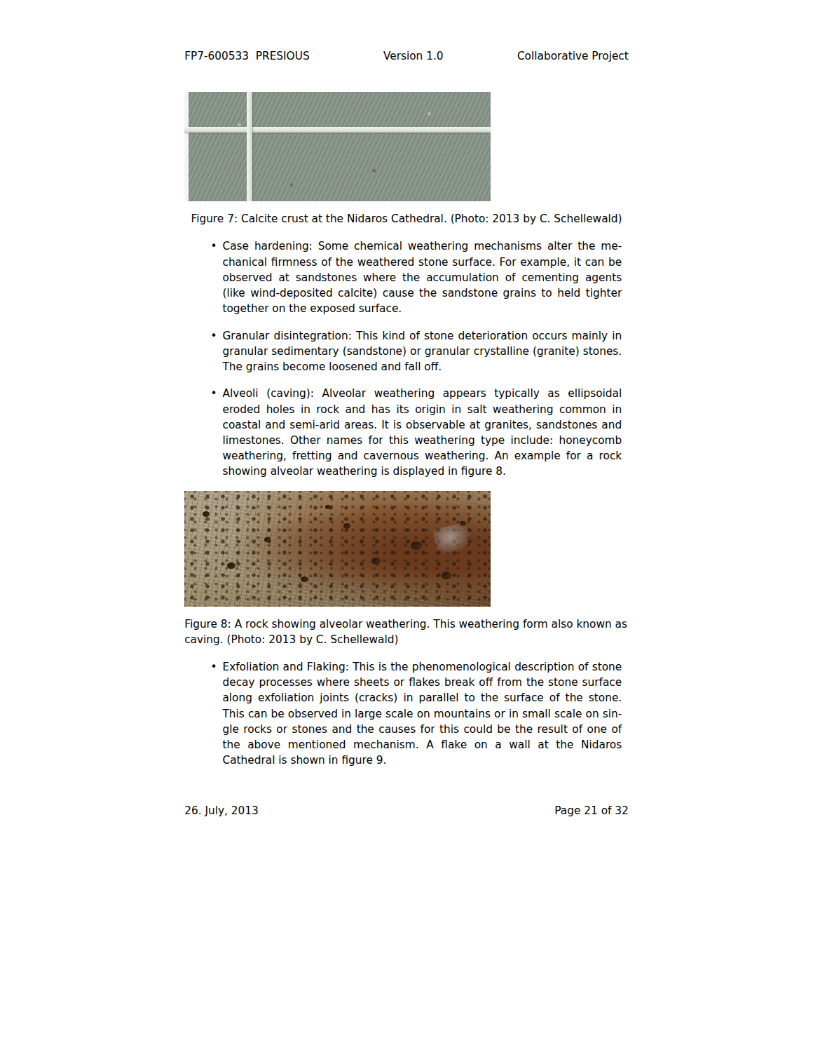FP7-600533 PRESIOUS
Version 1.0
Collaborative Project
Figure 7: Calcite crust at the Nidaros Cathedral. (Photo: 2013 by C. Schellewald)
Case hardening: Some chemical weathering mechanisms alter the mechanical firmness of the weathered stone surface. For example, it can be observed at sandstones where the accumulation of cementing agents (like wind-deposited calcite) cause the sandstone grains to held tighter together on the exposed surface.
Granular disintegration: This kind of stone deterioration occurs mainly in granular sedimentary (sandstone) or granular crystalline (granite) stones. The grains become loosened and fall off.
Alveoli (caving): Alveolar weathering appears typically as ellipsoidal eroded holes in rock and has its origin in salt weathering common in coastal and semi-arid areas. It is observable at granites, sandstones and limestones. Other names for this weathering type include: honeycomb weathering, fretting and cavernous weathering. An example for a rock showing alveolar weathering is displayed in figure 8.
Figure 8: A rock showing alveolar weathering. This weathering form also known as caving. (Photo: 2013 by C. Schellewald)
Exfoliation and Flaking: This is the phenomenological description of stone decay processes where sheets or flakes break off from the stone surface along exfoliation joints (cracks) in parallel to the surface of the stone. This can be observed in large scale on mountains or in small scale on single rocks or stones and the causes for this could be the result of one of the above mentioned mechanism. A flake on a wall at the Nidaros Cathedral is shown in figure 9.
26. July, 2013
Page 21 of 32